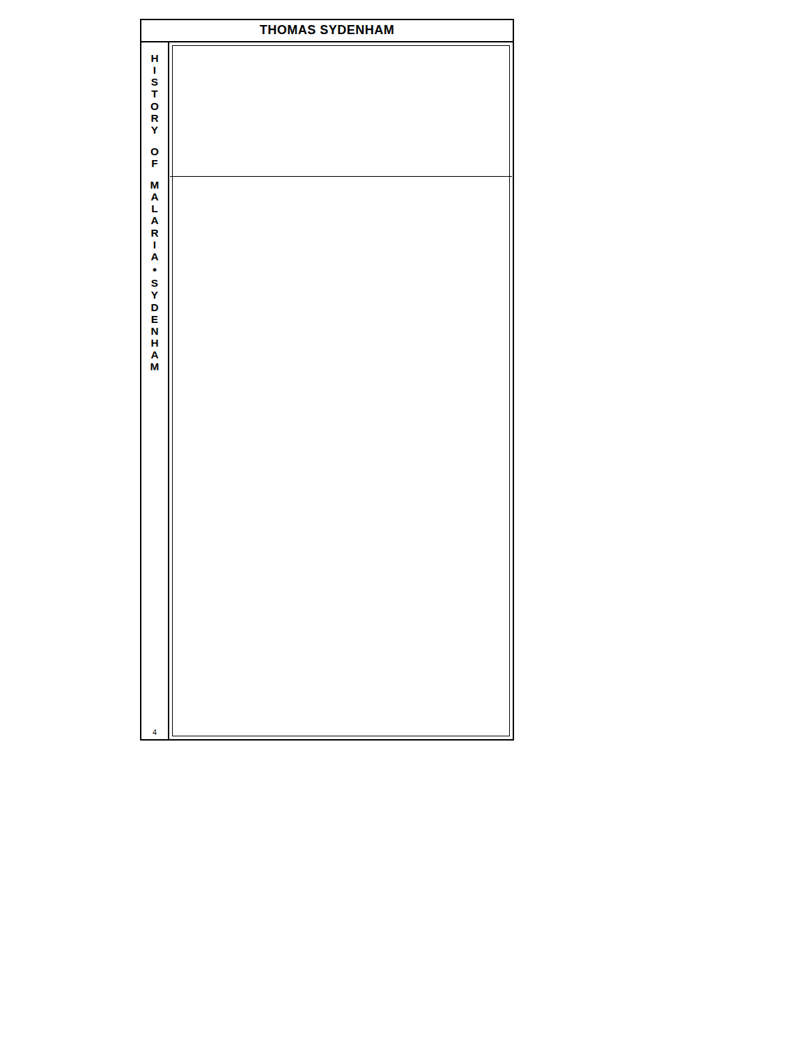THOMAS SYDENHAM
H
I
S
T
O
R
Y O
F M
A
L
A
R
I
A • S
Y
D
E
N
H
A
M
4